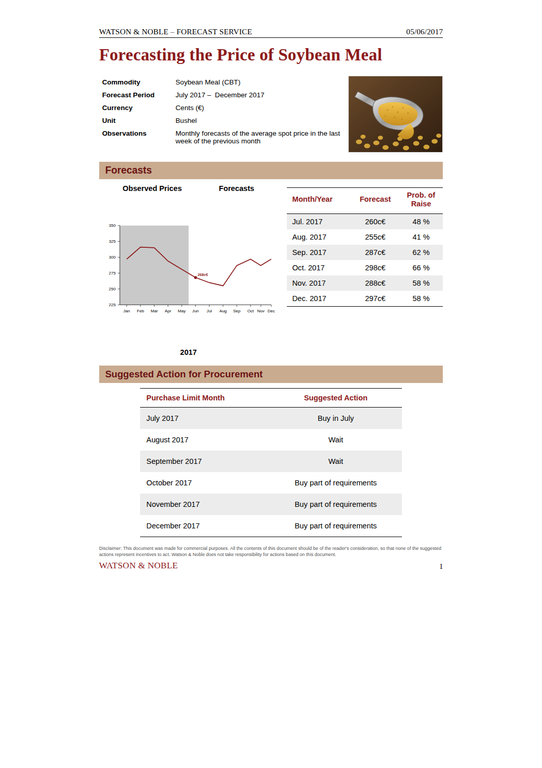WATSON & NOBLE – FORECAST SERVICE
05/06/2017
Forecasting the Price of Soybean Meal
| Commodity | Soybean Meal (CBT) |
| Forecast Period | July 2017 – December 2017 |
| Currency | Cents (€) |
| Unit | Bushel |
| Observations | Monthly forecasts of the average spot price in the last week of the previous month |
Forecasts
Observed Prices Forecasts
350 325 300 275 250 225 Jan Feb Mar Apr May Jun Jul Aug Sep Oct Nov Dec 268c€
2017
| Month/Year | Forecast | Prob. of Raise |
| --- | --- | --- |
| Jul. 2017 | 260c€ | 48 % |
| Aug. 2017 | 255c€ | 41 % |
| Sep. 2017 | 287c€ | 62 % |
| Oct. 2017 | 298c€ | 66 % |
| Nov. 2017 | 288c€ | 58 % |
| Dec. 2017 | 297c€ | 58 % |
Suggested Action for Procurement
| Purchase Limit Month | Suggested Action |
| --- | --- |
| July 2017 | Buy in July |
| August 2017 | Wait |
| September 2017 | Wait |
| October 2017 | Buy part of requirements |
| November 2017 | Buy part of requirements |
| December 2017 | Buy part of requirements |
Disclaimer: This document was made for commercial purposes. All the contents of this document should be of the reader's consideration, so that none of the suggested actions represent incentives to act. Watson & Noble does not take responsibility for actions based on this document.
WATSON & NOBLE
1